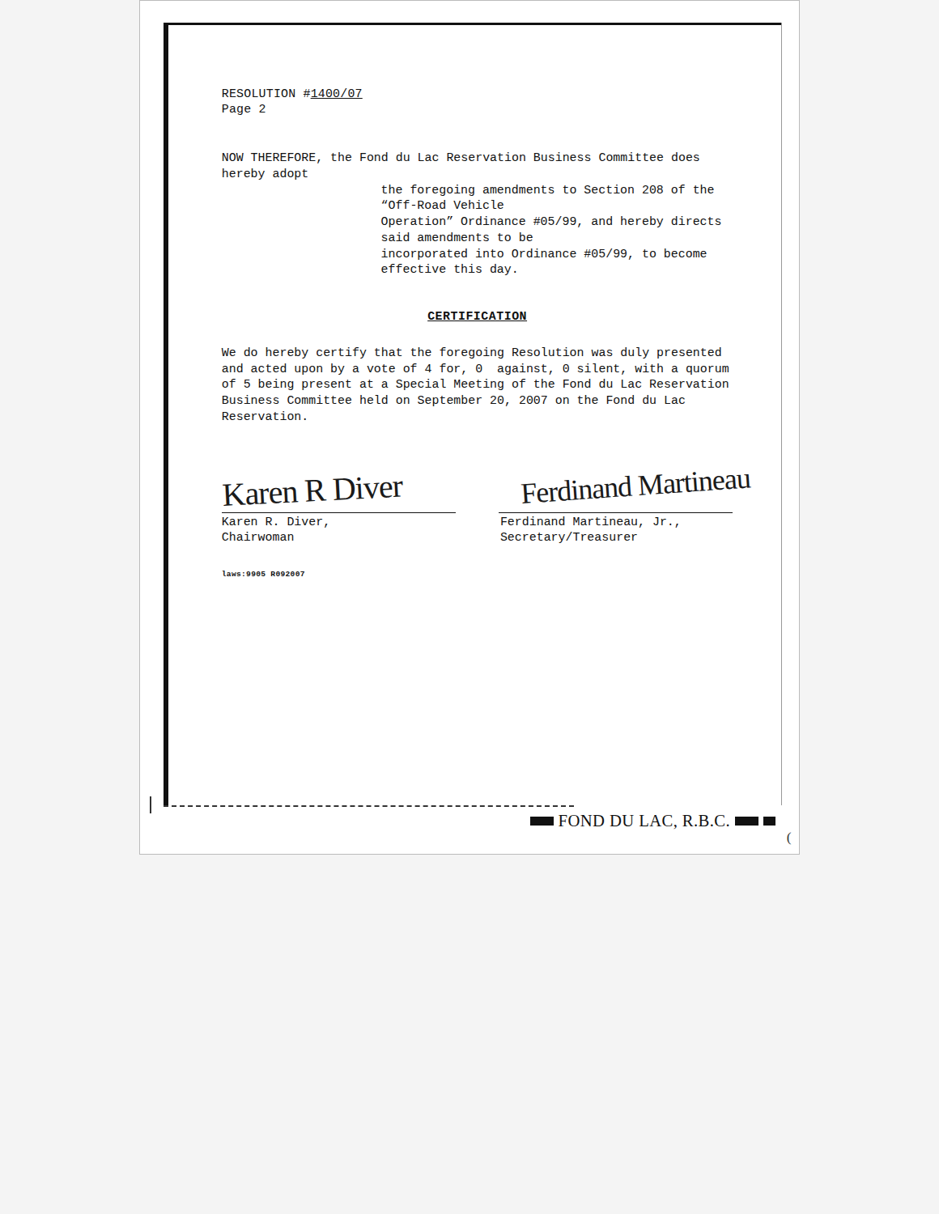RESOLUTION #1400/07
Page 2
NOW THEREFORE, the Fond du Lac Reservation Business Committee does hereby adopt the foregoing amendments to Section 208 of the “Off-Road Vehicle Operation” Ordinance #05/99, and hereby directs said amendments to be incorporated into Ordinance #05/99, to become effective this day.
CERTIFICATION
We do hereby certify that the foregoing Resolution was duly presented and acted upon by a vote of 4 for, 0 against, 0 silent, with a quorum of 5 being present at a Special Meeting of the Fond du Lac Reservation Business Committee held on September 20, 2007 on the Fond du Lac Reservation.
Karen R Diver
Karen R. Diver,
Chairwoman
Ferdinand Martineau
Ferdinand Martineau, Jr.,
Secretary/Treasurer
laws:9905 R092007
FOND DU LAC, R.B.C.
(